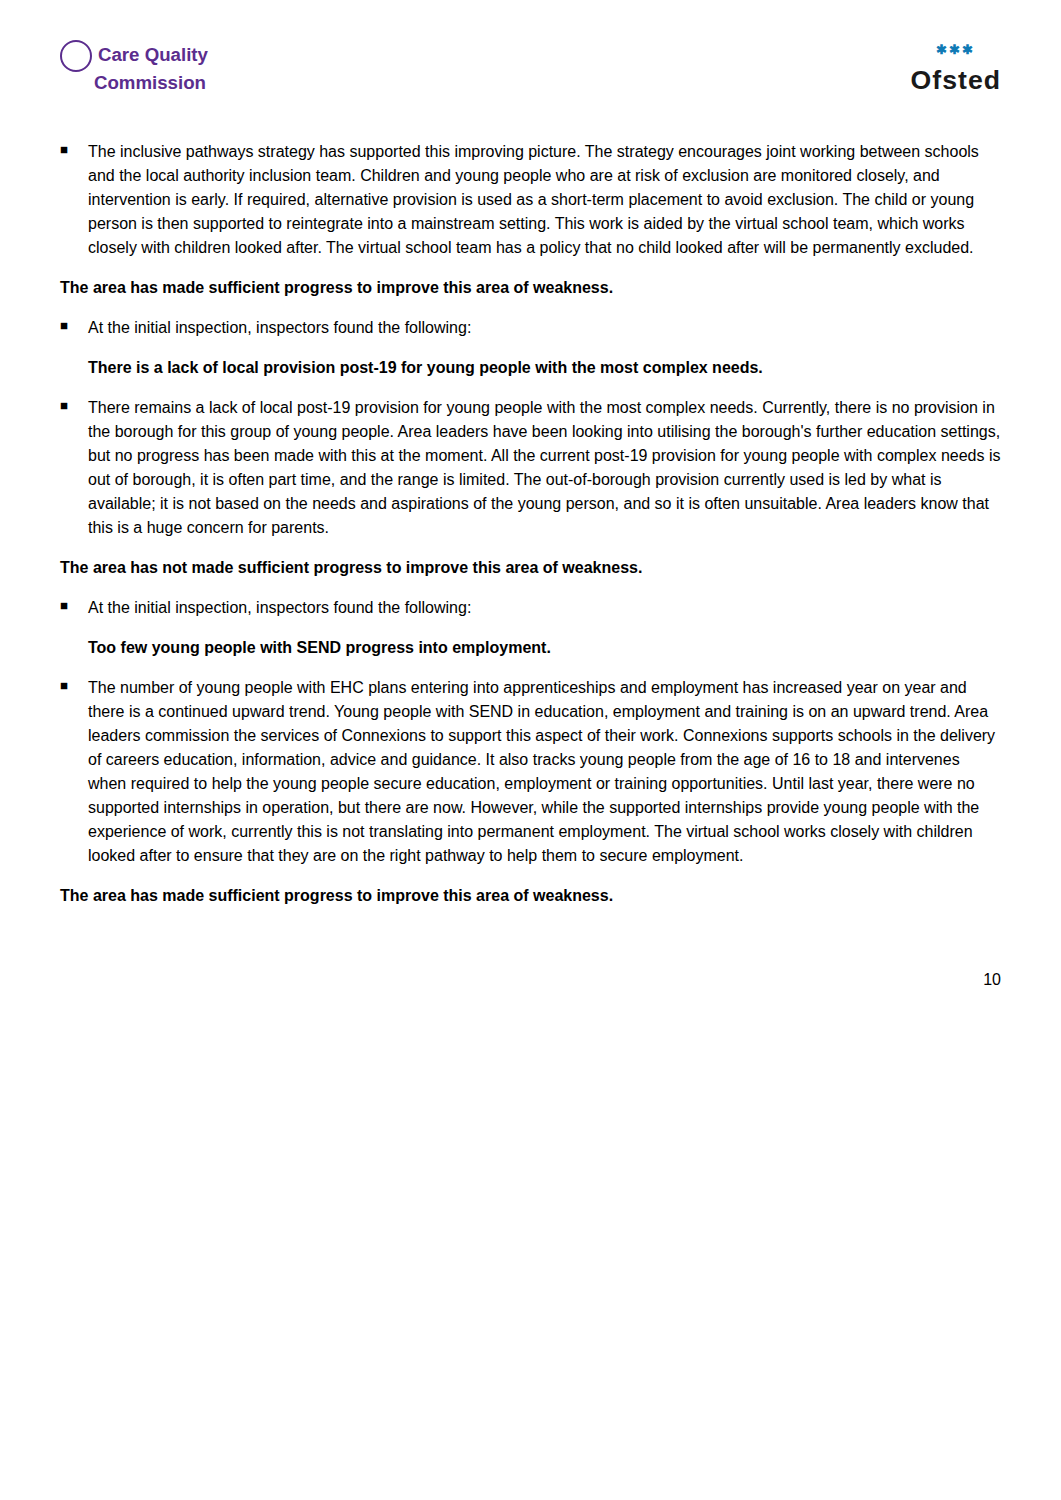Care Quality
Commission
✱✱✱ Ofsted
The inclusive pathways strategy has supported this improving picture. The strategy encourages joint working between schools and the local authority inclusion team. Children and young people who are at risk of exclusion are monitored closely, and intervention is early. If required, alternative provision is used as a short-term placement to avoid exclusion. The child or young person is then supported to reintegrate into a mainstream setting. This work is aided by the virtual school team, which works closely with children looked after. The virtual school team has a policy that no child looked after will be permanently excluded.
The area has made sufficient progress to improve this area of weakness.
At the initial inspection, inspectors found the following:
There is a lack of local provision post-19 for young people with the most complex needs.
There remains a lack of local post-19 provision for young people with the most complex needs. Currently, there is no provision in the borough for this group of young people. Area leaders have been looking into utilising the borough's further education settings, but no progress has been made with this at the moment. All the current post-19 provision for young people with complex needs is out of borough, it is often part time, and the range is limited. The out-of-borough provision currently used is led by what is available; it is not based on the needs and aspirations of the young person, and so it is often unsuitable. Area leaders know that this is a huge concern for parents.
The area has not made sufficient progress to improve this area of weakness.
At the initial inspection, inspectors found the following:
Too few young people with SEND progress into employment.
The number of young people with EHC plans entering into apprenticeships and employment has increased year on year and there is a continued upward trend. Young people with SEND in education, employment and training is on an upward trend. Area leaders commission the services of Connexions to support this aspect of their work. Connexions supports schools in the delivery of careers education, information, advice and guidance. It also tracks young people from the age of 16 to 18 and intervenes when required to help the young people secure education, employment or training opportunities. Until last year, there were no supported internships in operation, but there are now. However, while the supported internships provide young people with the experience of work, currently this is not translating into permanent employment. The virtual school works closely with children looked after to ensure that they are on the right pathway to help them to secure employment.
The area has made sufficient progress to improve this area of weakness.
10